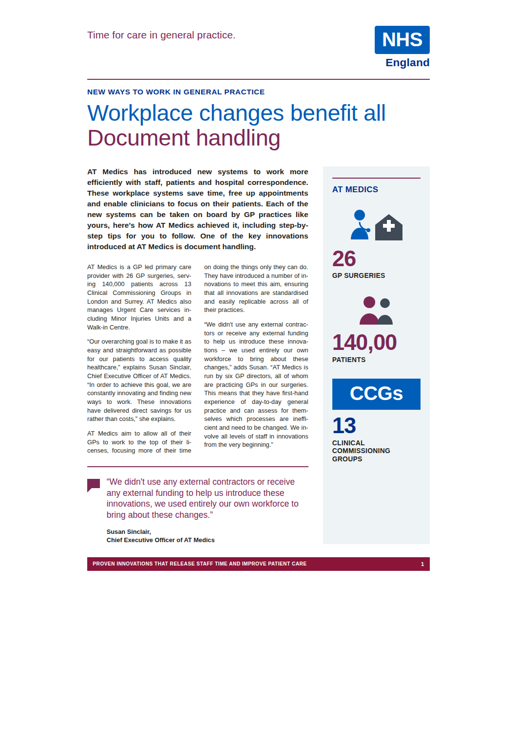Time for care in general practice.
NHS England
New ways to work in general practice
Workplace changes benefit all Document handling
AT Medics has introduced new systems to work more efficiently with staff, patients and hospital correspondence. These workplace systems save time, free up appointments and enable clinicians to focus on their patients. Each of the new systems can be taken on board by GP practices like yours, here's how AT Medics achieved it, including step-by-step tips for you to follow. One of the key innovations introduced at AT Medics is document handling.
AT Medics is a GP led primary care provider with 26 GP surgeries, serving 140,000 patients across 13 Clinical Commissioning Groups in London and Surrey. AT Medics also manages Urgent Care services including Minor Injuries Units and a Walk-in Centre.
“Our overarching goal is to make it as easy and straightforward as possible for our patients to access quality healthcare,” explains Susan Sinclair, Chief Executive Officer of AT Medics. “In order to achieve this goal, we are constantly innovating and finding new ways to work. These innovations have delivered direct savings for us rather than costs,” she explains.
AT Medics aim to allow all of their GPs to work to the top of their licenses, focusing more of their time on doing the things only they can do. They have introduced a number of innovations to meet this aim, ensuring that all innovations are standardised and easily replicable across all of their practices.
“We didn't use any external contractors or receive any external funding to help us introduce these innovations – we used entirely our own workforce to bring about these changes,” adds Susan. “AT Medics is run by six GP directors, all of whom are practicing GPs in our surgeries. This means that they have first-hand experience of day-to-day general practice and can assess for themselves which processes are inefficient and need to be changed. We involve all levels of staff in innovations from the very beginning.”
“We didn't use any external contractors or receive any external funding to help us introduce these innovations, we used entirely our own workforce to bring about these changes.”
Susan Sinclair,
Chief Executive Officer of AT Medics
AT Medics
26
GP surgeries
140,00
Patients
CCGs
13
Clinical
Commissioning
Groups
Proven innovations that release staff time and improve patient care 1